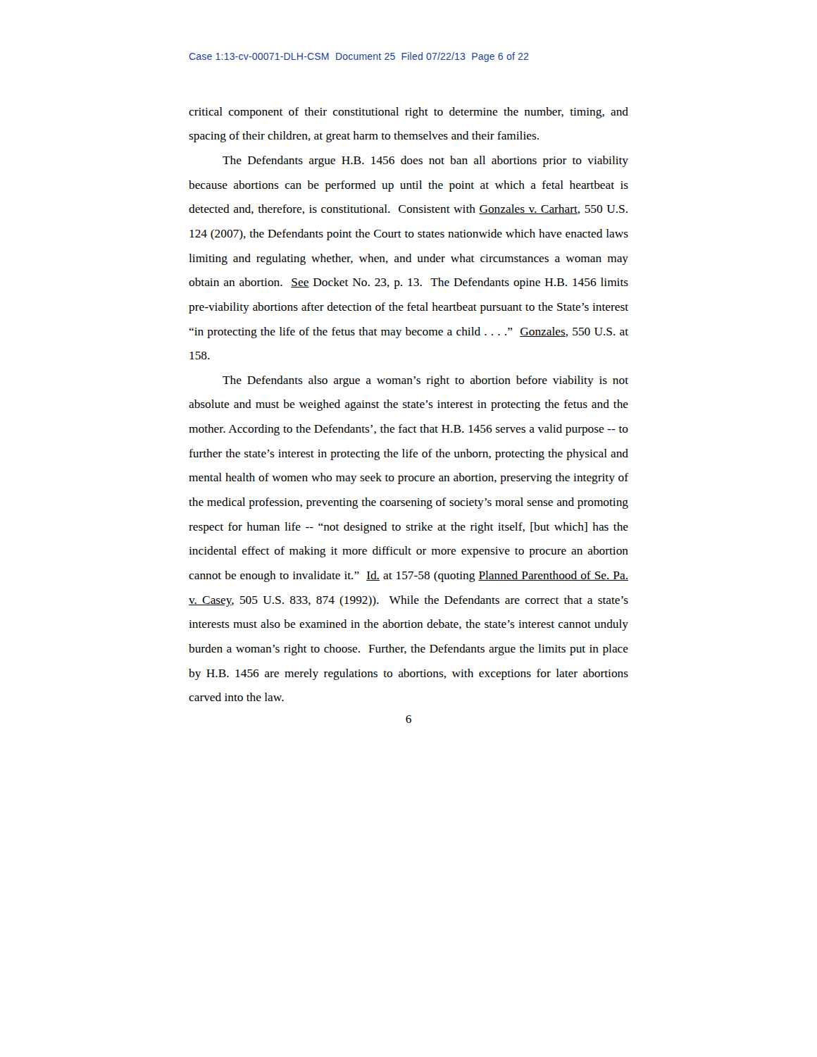Case 1:13-cv-00071-DLH-CSM Document 25 Filed 07/22/13 Page 6 of 22
critical component of their constitutional right to determine the number, timing, and spacing of their children, at great harm to themselves and their families.
The Defendants argue H.B. 1456 does not ban all abortions prior to viability because abortions can be performed up until the point at which a fetal heartbeat is detected and, therefore, is constitutional. Consistent with Gonzales v. Carhart, 550 U.S. 124 (2007), the Defendants point the Court to states nationwide which have enacted laws limiting and regulating whether, when, and under what circumstances a woman may obtain an abortion. See Docket No. 23, p. 13. The Defendants opine H.B. 1456 limits pre-viability abortions after detection of the fetal heartbeat pursuant to the State’s interest “in protecting the life of the fetus that may become a child . . . .” Gonzales, 550 U.S. at 158.
The Defendants also argue a woman’s right to abortion before viability is not absolute and must be weighed against the state’s interest in protecting the fetus and the mother. According to the Defendants’, the fact that H.B. 1456 serves a valid purpose -- to further the state’s interest in protecting the life of the unborn, protecting the physical and mental health of women who may seek to procure an abortion, preserving the integrity of the medical profession, preventing the coarsening of society’s moral sense and promoting respect for human life -- “not designed to strike at the right itself, [but which] has the incidental effect of making it more difficult or more expensive to procure an abortion cannot be enough to invalidate it.” Id. at 157-58 (quoting Planned Parenthood of Se. Pa. v. Casey, 505 U.S. 833, 874 (1992)). While the Defendants are correct that a state’s interests must also be examined in the abortion debate, the state’s interest cannot unduly burden a woman’s right to choose. Further, the Defendants argue the limits put in place by H.B. 1456 are merely regulations to abortions, with exceptions for later abortions carved into the law.
6